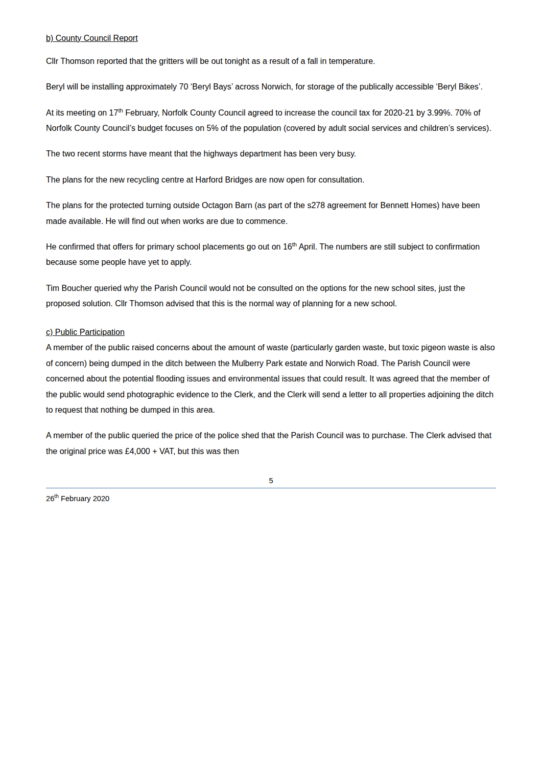b) County Council Report
Cllr Thomson reported that the gritters will be out tonight as a result of a fall in temperature.
Beryl will be installing approximately 70 ‘Beryl Bays’ across Norwich, for storage of the publically accessible ‘Beryl Bikes’.
At its meeting on 17th February, Norfolk County Council agreed to increase the council tax for 2020-21 by 3.99%. 70% of Norfolk County Council’s budget focuses on 5% of the population (covered by adult social services and children’s services).
The two recent storms have meant that the highways department has been very busy.
The plans for the new recycling centre at Harford Bridges are now open for consultation.
The plans for the protected turning outside Octagon Barn (as part of the s278 agreement for Bennett Homes) have been made available. He will find out when works are due to commence.
He confirmed that offers for primary school placements go out on 16th April. The numbers are still subject to confirmation because some people have yet to apply.
Tim Boucher queried why the Parish Council would not be consulted on the options for the new school sites, just the proposed solution. Cllr Thomson advised that this is the normal way of planning for a new school.
c) Public Participation
A member of the public raised concerns about the amount of waste (particularly garden waste, but toxic pigeon waste is also of concern) being dumped in the ditch between the Mulberry Park estate and Norwich Road. The Parish Council were concerned about the potential flooding issues and environmental issues that could result. It was agreed that the member of the public would send photographic evidence to the Clerk, and the Clerk will send a letter to all properties adjoining the ditch to request that nothing be dumped in this area.
A member of the public queried the price of the police shed that the Parish Council was to purchase. The Clerk advised that the original price was £4,000 + VAT, but this was then
5
26th February 2020